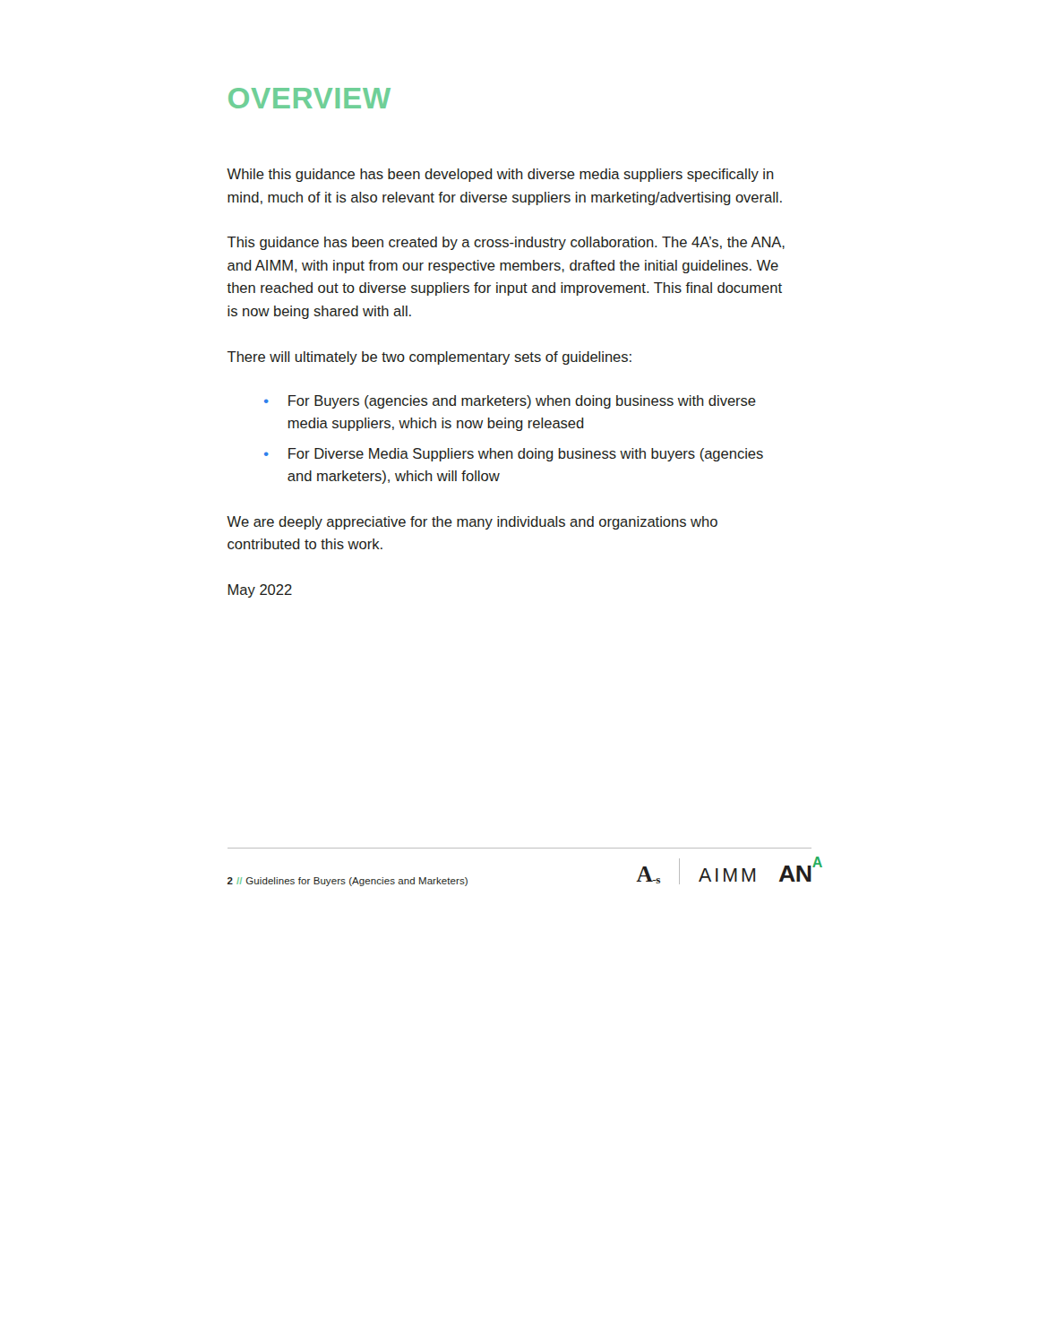Overview
While this guidance has been developed with diverse media suppliers specifically in mind, much of it is also relevant for diverse suppliers in marketing/advertising overall.
This guidance has been created by a cross-industry collaboration. The 4A’s, the ANA, and AIMM, with input from our respective members, drafted the initial guidelines. We then reached out to diverse suppliers for input and improvement. This final document is now being shared with all.
There will ultimately be two complementary sets of guidelines:
For Buyers (agencies and marketers) when doing business with diverse media suppliers, which is now being released
For Diverse Media Suppliers when doing business with buyers (agencies and marketers), which will follow
We are deeply appreciative for the many individuals and organizations who contributed to this work.
May 2022
2//Guidelines for Buyers (Agencies and Marketers)
A-s
AIMM
ANA